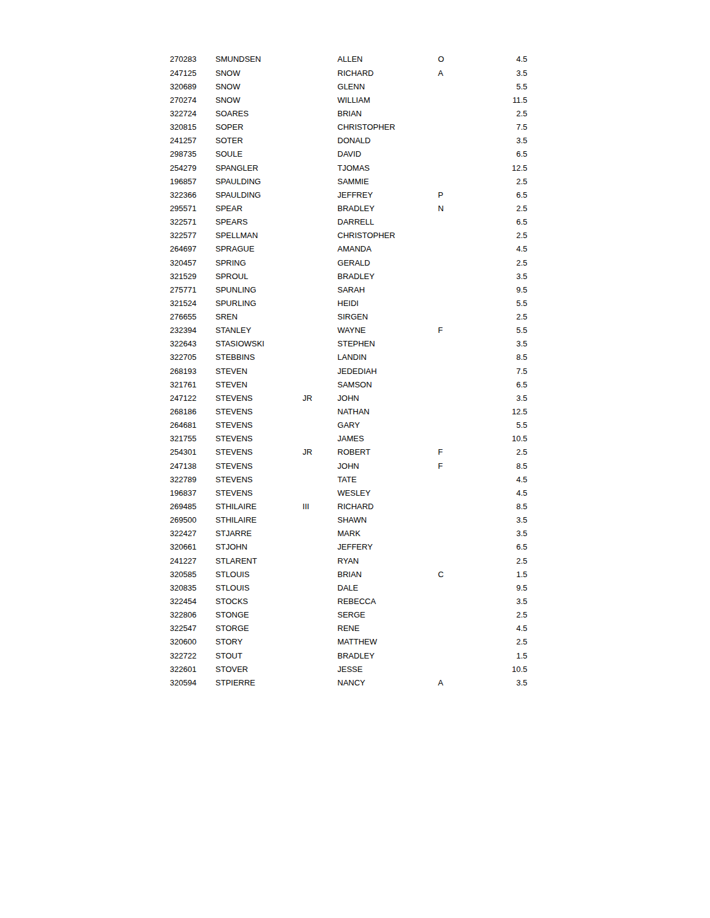| 270283 | SMUNDSEN | | ALLEN | O | 4.5 |
| 247125 | SNOW | | RICHARD | A | 3.5 |
| 320689 | SNOW | | GLENN | | 5.5 |
| 270274 | SNOW | | WILLIAM | | 11.5 |
| 322724 | SOARES | | BRIAN | | 2.5 |
| 320815 | SOPER | | CHRISTOPHER | | 7.5 |
| 241257 | SOTER | | DONALD | | 3.5 |
| 298735 | SOULE | | DAVID | | 6.5 |
| 254279 | SPANGLER | | TJOMAS | | 12.5 |
| 196857 | SPAULDING | | SAMMIE | | 2.5 |
| 322366 | SPAULDING | | JEFFREY | P | 6.5 |
| 295571 | SPEAR | | BRADLEY | N | 2.5 |
| 322571 | SPEARS | | DARRELL | | 6.5 |
| 322577 | SPELLMAN | | CHRISTOPHER | | 2.5 |
| 264697 | SPRAGUE | | AMANDA | | 4.5 |
| 320457 | SPRING | | GERALD | | 2.5 |
| 321529 | SPROUL | | BRADLEY | | 3.5 |
| 275771 | SPUNLING | | SARAH | | 9.5 |
| 321524 | SPURLING | | HEIDI | | 5.5 |
| 276655 | SREN | | SIRGEN | | 2.5 |
| 232394 | STANLEY | | WAYNE | F | 5.5 |
| 322643 | STASIOWSKI | | STEPHEN | | 3.5 |
| 322705 | STEBBINS | | LANDIN | | 8.5 |
| 268193 | STEVEN | | JEDEDIAH | | 7.5 |
| 321761 | STEVEN | | SAMSON | | 6.5 |
| 247122 | STEVENS | JR | JOHN | | 3.5 |
| 268186 | STEVENS | | NATHAN | | 12.5 |
| 264681 | STEVENS | | GARY | | 5.5 |
| 321755 | STEVENS | | JAMES | | 10.5 |
| 254301 | STEVENS | JR | ROBERT | F | 2.5 |
| 247138 | STEVENS | | JOHN | F | 8.5 |
| 322789 | STEVENS | | TATE | | 4.5 |
| 196837 | STEVENS | | WESLEY | | 4.5 |
| 269485 | STHILAIRE | III | RICHARD | | 8.5 |
| 269500 | STHILAIRE | | SHAWN | | 3.5 |
| 322427 | STJARRE | | MARK | | 3.5 |
| 320661 | STJOHN | | JEFFERY | | 6.5 |
| 241227 | STLARENT | | RYAN | | 2.5 |
| 320585 | STLOUIS | | BRIAN | C | 1.5 |
| 320835 | STLOUIS | | DALE | | 9.5 |
| 322454 | STOCKS | | REBECCA | | 3.5 |
| 322806 | STONGE | | SERGE | | 2.5 |
| 322547 | STORGE | | RENE | | 4.5 |
| 320600 | STORY | | MATTHEW | | 2.5 |
| 322722 | STOUT | | BRADLEY | | 1.5 |
| 322601 | STOVER | | JESSE | | 10.5 |
| 320594 | STPIERRE | | NANCY | A | 3.5 |